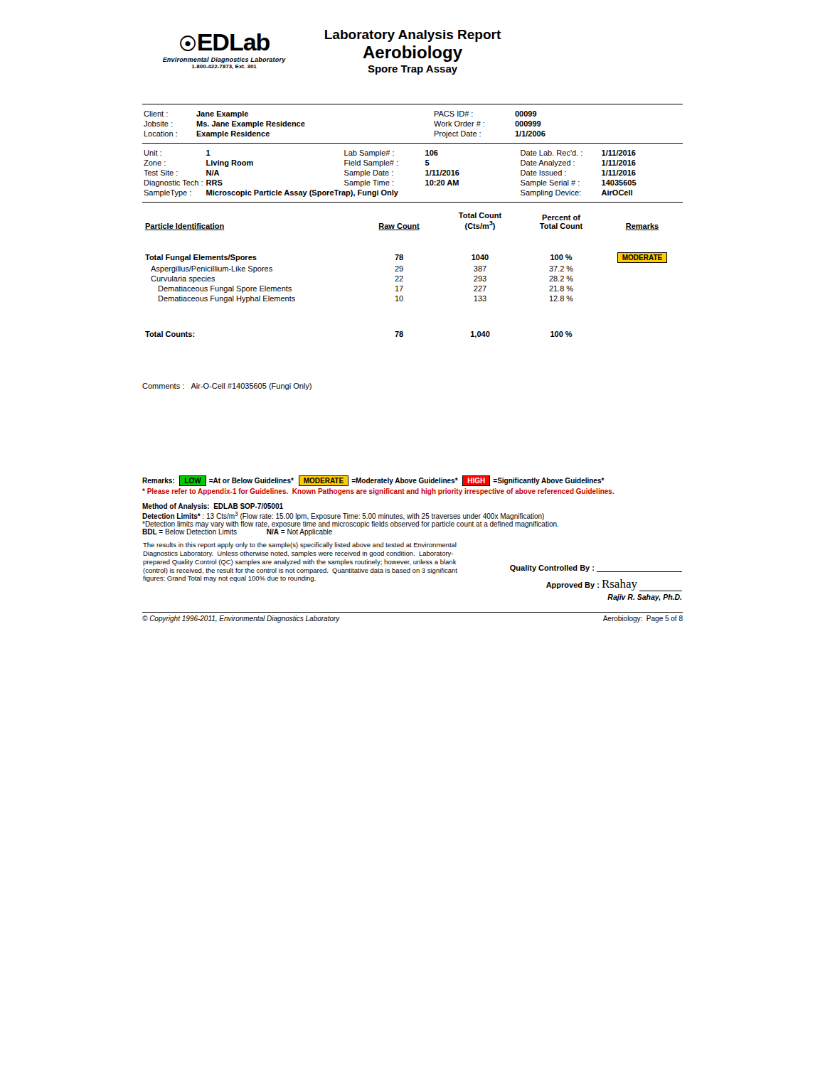⦿EDLab
Environmental Diagnostics Laboratory
1-800-422-7873, Ext. 301
Laboratory Analysis Report
Aerobiology
Spore Trap Assay
| Client : | Jane Example | PACS ID# : | 00099 |
| Jobsite : | Ms. Jane Example Residence | Work Order # : | 000999 |
| Location : | Example Residence | Project Date : | 1/1/2006 |
| Unit : | 1 | Lab Sample# : | 106 | Date Lab. Rec'd. : | 1/11/2016 |
| Zone : | Living Room | Field Sample# : | 5 | Date Analyzed : | 1/11/2016 |
| Test Site : | N/A | Sample Date : | 1/11/2016 | Date Issued : | 1/11/2016 |
| Diagnostic Tech : | RRS | Sample Time : | 10:20 AM | Sample Serial # : | 14035605 |
| SampleType : | Microscopic Particle Assay (SporeTrap), Fungi Only | Sampling Device: | AirOCell |
| Particle Identification | Raw Count | Total Count (Cts/m 3 ) | Percent of Total Count | Remarks |
| --- | --- | --- | --- | --- |
| Total Fungal Elements/Spores | 78 | 1040 | 100 % | MODERATE |
| Aspergillus/Penicillium-Like Spores | 29 | 387 | 37.2 % | |
| Curvularia species | 22 | 293 | 28.2 % | |
| Dematiaceous Fungal Spore Elements | 17 | 227 | 21.8 % | |
| Dematiaceous Fungal Hyphal Elements | 10 | 133 | 12.8 % | |
| Total Counts: | 78 | 1,040 | 100 % | |
Comments : Air-O-Cell #14035605 (Fungi Only)
Remarks: LOW=At or Below Guidelines* MODERATE=Moderately Above Guidelines* HIGH=Significantly Above Guidelines*
* Please refer to Appendix-1 for Guidelines. Known Pathogens are significant and high priority irrespective of above referenced Guidelines.
Method of Analysis: EDLAB SOP-7/05001
Detection Limits* : 13 Cts/m3 (Flow rate: 15.00 lpm, Exposure Time: 5.00 minutes, with 25 traverses under 400x Magnification)
*Detection limits may vary with flow rate, exposure time and microscopic fields observed for particle count at a defined magnification.
BDL = Below Detection Limits N/A = Not Applicable
| The results in this report apply only to the sample(s) specifically listed above and tested at Environmental Diagnostics Laboratory. Unless otherwise noted, samples were received in good condition. Laboratory-prepared Quality Control (QC) samples are analyzed with the samples routinely; however, unless a blank (control) is received, the result for the control is not compared. Quantitative data is based on 3 significant figures; Grand Total may not equal 100% due to rounding. | Quality Controlled By : Approved By : Rsahay Rajiv R. Sahay, Ph.D. |
© Copyright 1996-2011, Environmental Diagnostics Laboratory Aerobiology: Page 5 of 8